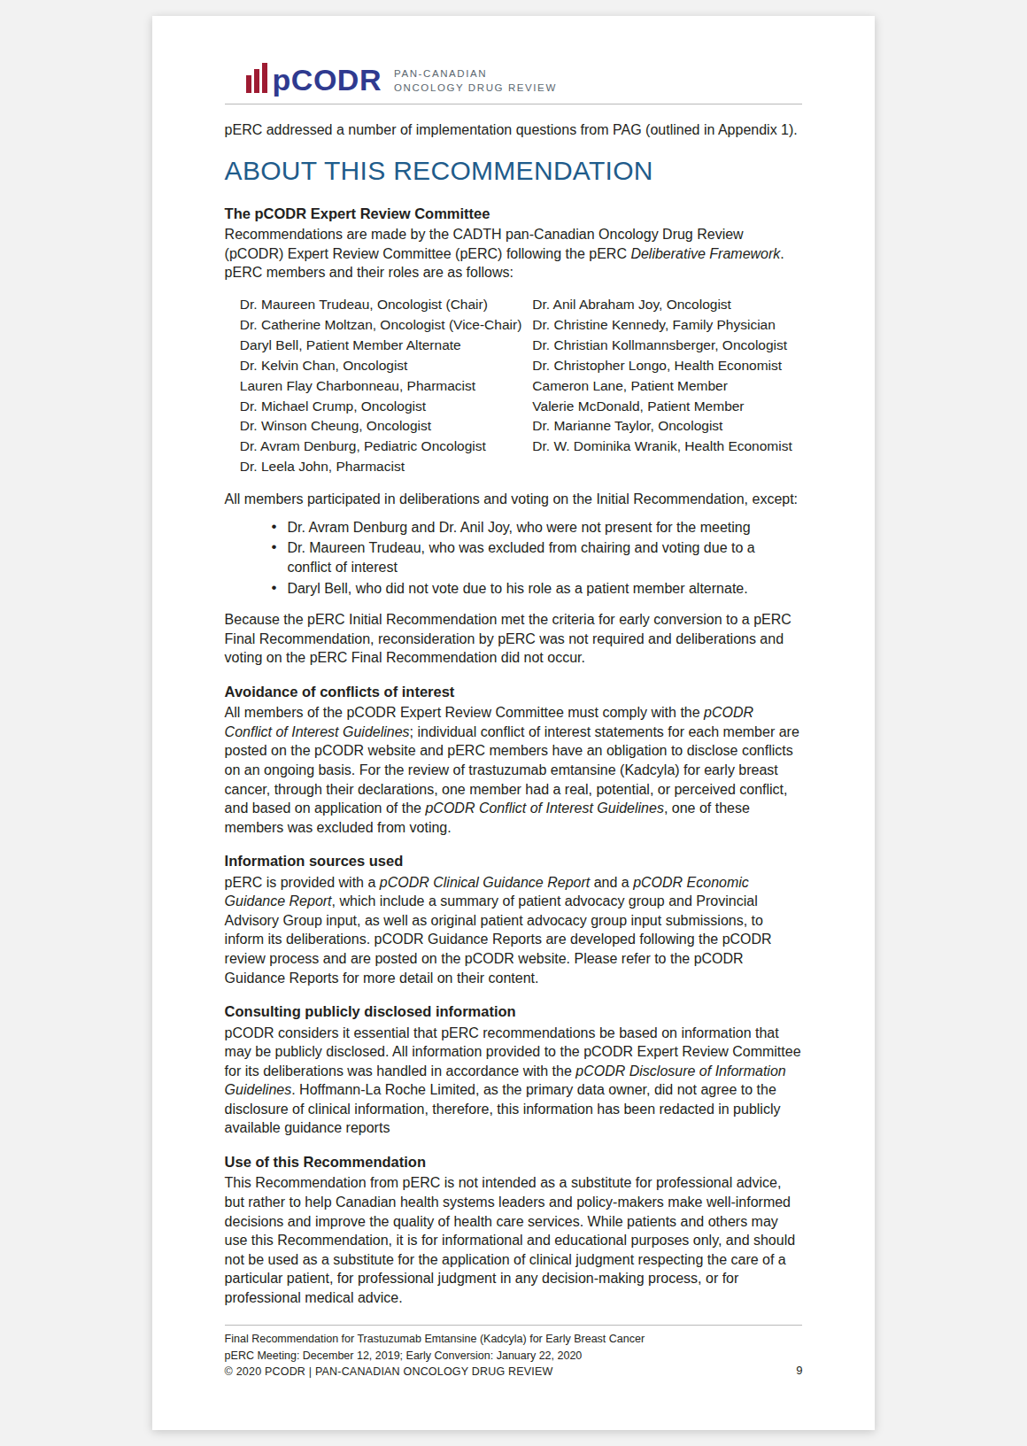pCODR
Pan-Canadian
Oncology Drug Review
pERC addressed a number of implementation questions from PAG (outlined in Appendix 1).
ABOUT THIS RECOMMENDATION
The pCODR Expert Review Committee
Recommendations are made by the CADTH pan-Canadian Oncology Drug Review (pCODR) Expert Review Committee (pERC) following the pERC Deliberative Framework. pERC members and their roles are as follows:
| Dr. Maureen Trudeau, Oncologist (Chair) | Dr. Anil Abraham Joy, Oncologist |
| Dr. Catherine Moltzan, Oncologist (Vice-Chair) | Dr. Christine Kennedy, Family Physician |
| Daryl Bell, Patient Member Alternate | Dr. Christian Kollmannsberger, Oncologist |
| Dr. Kelvin Chan, Oncologist | Dr. Christopher Longo, Health Economist |
| Lauren Flay Charbonneau, Pharmacist | Cameron Lane, Patient Member |
| Dr. Michael Crump, Oncologist | Valerie McDonald, Patient Member |
| Dr. Winson Cheung, Oncologist | Dr. Marianne Taylor, Oncologist |
| Dr. Avram Denburg, Pediatric Oncologist | Dr. W. Dominika Wranik, Health Economist |
| Dr. Leela John, Pharmacist | |
All members participated in deliberations and voting on the Initial Recommendation, except:
Dr. Avram Denburg and Dr. Anil Joy, who were not present for the meeting
Dr. Maureen Trudeau, who was excluded from chairing and voting due to a conflict of interest
Daryl Bell, who did not vote due to his role as a patient member alternate.
Because the pERC Initial Recommendation met the criteria for early conversion to a pERC Final Recommendation, reconsideration by pERC was not required and deliberations and voting on the pERC Final Recommendation did not occur.
Avoidance of conflicts of interest
All members of the pCODR Expert Review Committee must comply with the pCODR Conflict of Interest Guidelines; individual conflict of interest statements for each member are posted on the pCODR website and pERC members have an obligation to disclose conflicts on an ongoing basis. For the review of trastuzumab emtansine (Kadcyla) for early breast cancer, through their declarations, one member had a real, potential, or perceived conflict, and based on application of the pCODR Conflict of Interest Guidelines, one of these members was excluded from voting.
Information sources used
pERC is provided with a pCODR Clinical Guidance Report and a pCODR Economic Guidance Report, which include a summary of patient advocacy group and Provincial Advisory Group input, as well as original patient advocacy group input submissions, to inform its deliberations. pCODR Guidance Reports are developed following the pCODR review process and are posted on the pCODR website. Please refer to the pCODR Guidance Reports for more detail on their content.
Consulting publicly disclosed information
pCODR considers it essential that pERC recommendations be based on information that may be publicly disclosed. All information provided to the pCODR Expert Review Committee for its deliberations was handled in accordance with the pCODR Disclosure of Information Guidelines. Hoffmann-La Roche Limited, as the primary data owner, did not agree to the disclosure of clinical information, therefore, this information has been redacted in publicly available guidance reports
Use of this Recommendation
This Recommendation from pERC is not intended as a substitute for professional advice, but rather to help Canadian health systems leaders and policy-makers make well-informed decisions and improve the quality of health care services. While patients and others may use this Recommendation, it is for informational and educational purposes only, and should not be used as a substitute for the application of clinical judgment respecting the care of a particular patient, for professional judgment in any decision-making process, or for professional medical advice.
Final Recommendation for Trastuzumab Emtansine (Kadcyla) for Early Breast Cancer
pERC Meeting: December 12, 2019; Early Conversion: January 22, 2020
© 2020 pCODR | PAN-CANADIAN ONCOLOGY DRUG REVIEW
9